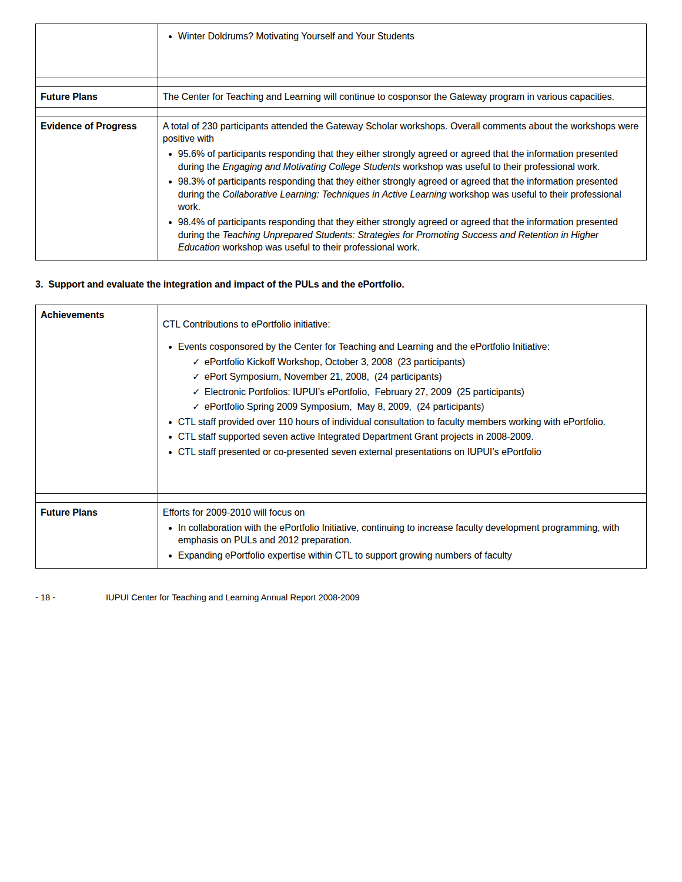| | Winter Doldrums? Motivating Yourself and Your Students |
| Future Plans | The Center for Teaching and Learning will continue to cosponsor the Gateway program in various capacities. |
| Evidence of Progress | A total of 230 participants attended the Gateway Scholar workshops. Overall comments about the workshops were positive with 95.6% of participants responding that they either strongly agreed or agreed that the information presented during the Engaging and Motivating College Students workshop was useful to their professional work. 98.3% of participants responding that they either strongly agreed or agreed that the information presented during the Collaborative Learning: Techniques in Active Learning workshop was useful to their professional work. 98.4% of participants responding that they either strongly agreed or agreed that the information presented during the Teaching Unprepared Students: Strategies for Promoting Success and Retention in Higher Education workshop was useful to their professional work. |
3. Support and evaluate the integration and impact of the PULs and the ePortfolio.
| Achievements | CTL Contributions to ePortfolio initiative: Events cosponsored by the Center for Teaching and Learning and the ePortfolio Initiative: ePortfolio Kickoff Workshop, October 3, 2008 (23 participants) ePort Symposium, November 21, 2008, (24 participants) Electronic Portfolios: IUPUI’s ePortfolio, February 27, 2009 (25 participants) ePortfolio Spring 2009 Symposium, May 8, 2009, (24 participants) CTL staff provided over 110 hours of individual consultation to faculty members working with ePortfolio. CTL staff supported seven active Integrated Department Grant projects in 2008-2009. CTL staff presented or co-presented seven external presentations on IUPUI’s ePortfolio |
| Future Plans | Efforts for 2009-2010 will focus on In collaboration with the ePortfolio Initiative, continuing to increase faculty development programming, with emphasis on PULs and 2012 preparation. Expanding ePortfolio expertise within CTL to support growing numbers of faculty |
- 18 -IUPUI Center for Teaching and Learning Annual Report 2008-2009